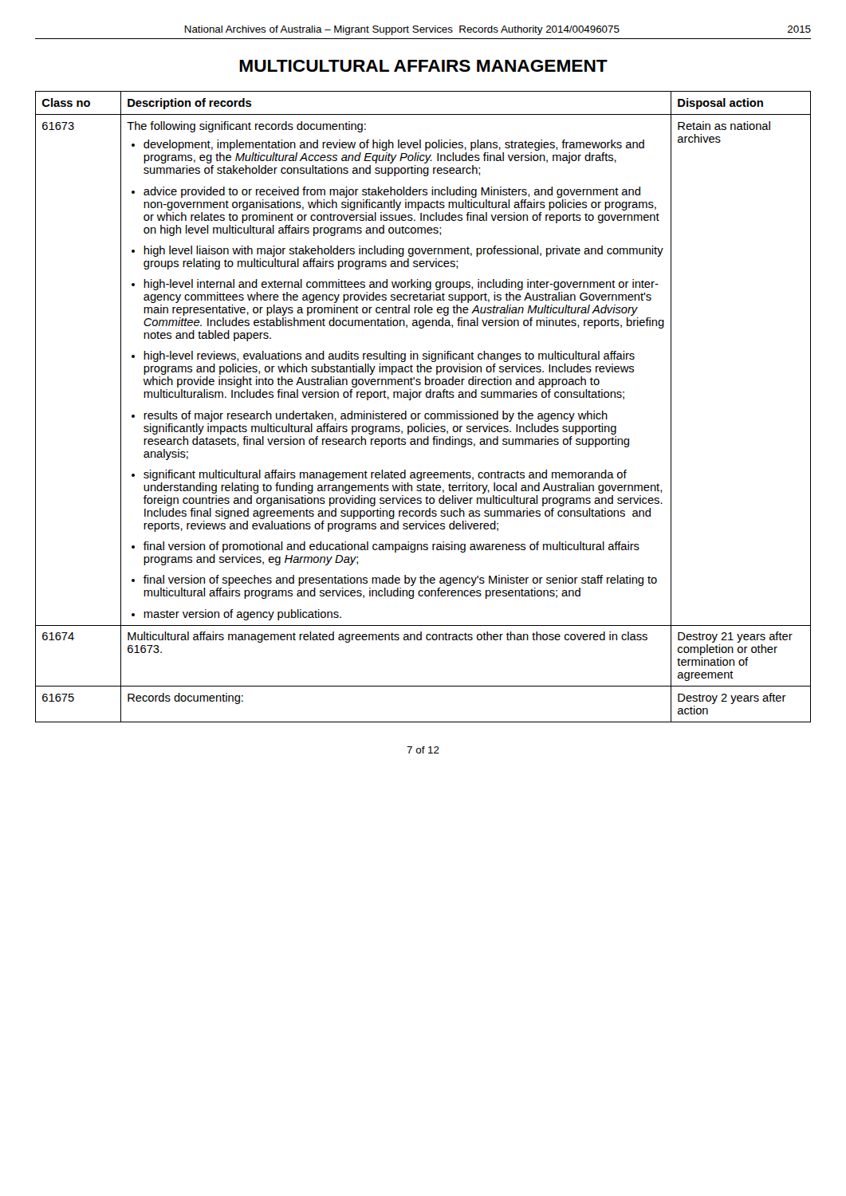National Archives of Australia – Migrant Support Services Records Authority 2014/00496075
2015
MULTICULTURAL AFFAIRS MANAGEMENT
| Class no | Description of records | Disposal action |
| --- | --- | --- |
| 61673 | The following significant records documenting: development, implementation and review of high level policies, plans, strategies, frameworks and programs, eg the Multicultural Access and Equity Policy. Includes final version, major drafts, summaries of stakeholder consultations and supporting research; advice provided to or received from major stakeholders including Ministers, and government and non-government organisations, which significantly impacts multicultural affairs policies or programs, or which relates to prominent or controversial issues. Includes final version of reports to government on high level multicultural affairs programs and outcomes; high level liaison with major stakeholders including government, professional, private and community groups relating to multicultural affairs programs and services; high-level internal and external committees and working groups, including inter-government or inter-agency committees where the agency provides secretariat support, is the Australian Government's main representative, or plays a prominent or central role eg the Australian Multicultural Advisory Committee. Includes establishment documentation, agenda, final version of minutes, reports, briefing notes and tabled papers. high-level reviews, evaluations and audits resulting in significant changes to multicultural affairs programs and policies, or which substantially impact the provision of services. Includes reviews which provide insight into the Australian government's broader direction and approach to multiculturalism. Includes final version of report, major drafts and summaries of consultations; results of major research undertaken, administered or commissioned by the agency which significantly impacts multicultural affairs programs, policies, or services. Includes supporting research datasets, final version of research reports and findings, and summaries of supporting analysis; significant multicultural affairs management related agreements, contracts and memoranda of understanding relating to funding arrangements with state, territory, local and Australian government, foreign countries and organisations providing services to deliver multicultural programs and services. Includes final signed agreements and supporting records such as summaries of consultations and reports, reviews and evaluations of programs and services delivered; final version of promotional and educational campaigns raising awareness of multicultural affairs programs and services, eg Harmony Day ; final version of speeches and presentations made by the agency's Minister or senior staff relating to multicultural affairs programs and services, including conferences presentations; and master version of agency publications. | Retain as national archives |
| 61674 | Multicultural affairs management related agreements and contracts other than those covered in class 61673. | Destroy 21 years after completion or other termination of agreement |
| 61675 | Records documenting: | Destroy 2 years after action |
7 of 12